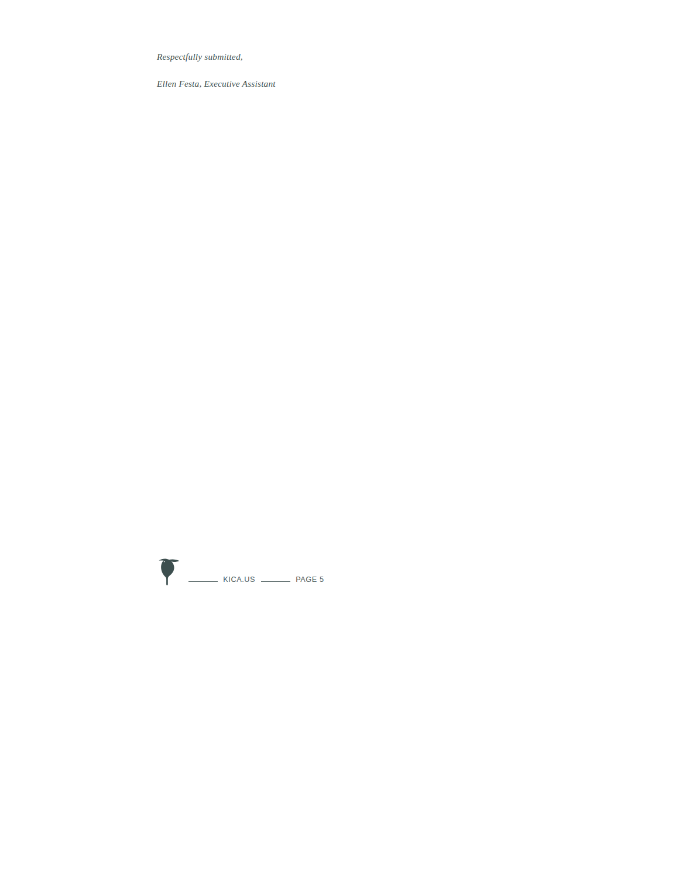Respectfully submitted,
Ellen Festa, Executive Assistant
KICA.US PAGE 5